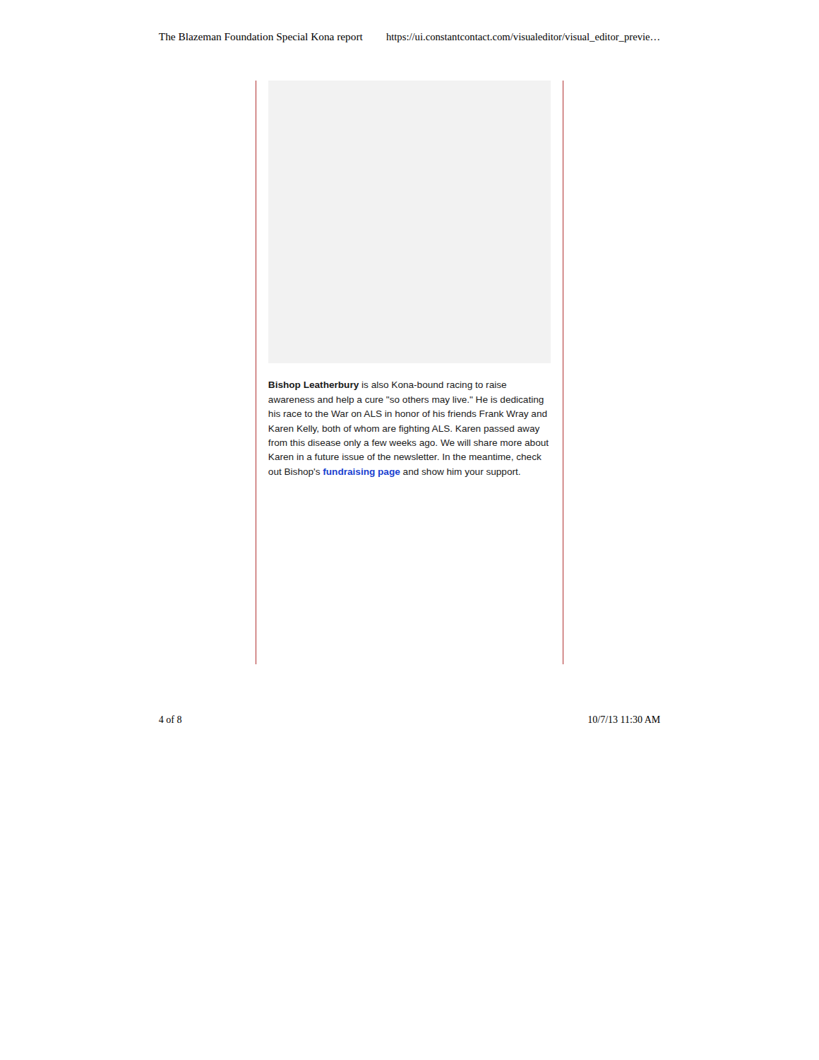The Blazeman Foundation Special Kona report
https://ui.constantcontact.com/visualeditor/visual_editor_previe…
Bishop Leatherbury is also Kona-bound racing to raise awareness and help a cure "so others may live." He is dedicating his race to the War on ALS in honor of his friends Frank Wray and Karen Kelly, both of whom are fighting ALS. Karen passed away from this disease only a few weeks ago. We will share more about Karen in a future issue of the newsletter. In the meantime, check out Bishop's fundraising page and show him your support.
4 of 8
10/7/13 11:30 AM